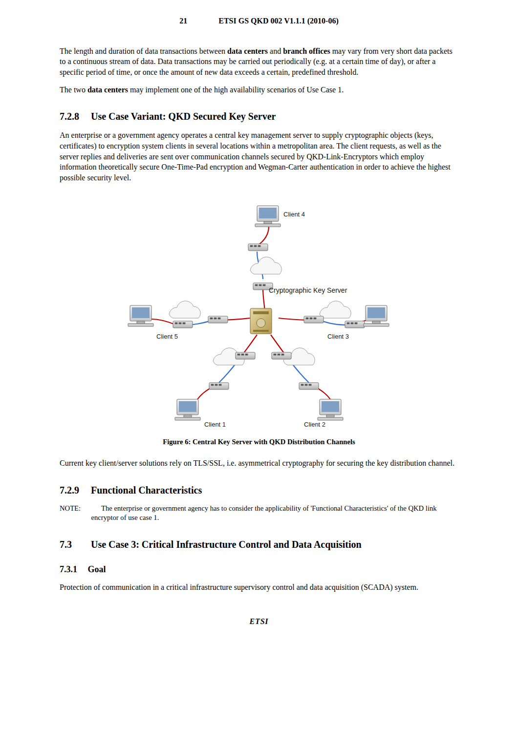21 ETSI GS QKD 002 V1.1.1 (2010-06)
The length and duration of data transactions between data centers and branch offices may vary from very short data packets to a continuous stream of data. Data transactions may be carried out periodically (e.g. at a certain time of day), or after a specific period of time, or once the amount of new data exceeds a certain, predefined threshold.
The two data centers may implement one of the high availability scenarios of Use Case 1.
7.2.8 Use Case Variant: QKD Secured Key Server
An enterprise or a government agency operates a central key management server to supply cryptographic objects (keys, certificates) to encryption system clients in several locations within a metropolitan area. The client requests, as well as the server replies and deliveries are sent over communication channels secured by QKD-Link-Encryptors which employ information theoretically secure One-Time-Pad encryption and Wegman-Carter authentication in order to achieve the highest possible security level.
Client 4 Cryptographic Key Server Client 3 Client 5 Client 1 Client 2
Figure 6: Central Key Server with QKD Distribution Channels
Current key client/server solutions rely on TLS/SSL, i.e. asymmetrical cryptography for securing the key distribution channel.
7.2.9 Functional Characteristics
NOTE: The enterprise or government agency has to consider the applicability of 'Functional Characteristics' of the QKD link encryptor of use case 1.
7.3 Use Case 3: Critical Infrastructure Control and Data Acquisition
7.3.1 Goal
Protection of communication in a critical infrastructure supervisory control and data acquisition (SCADA) system.
ETSI